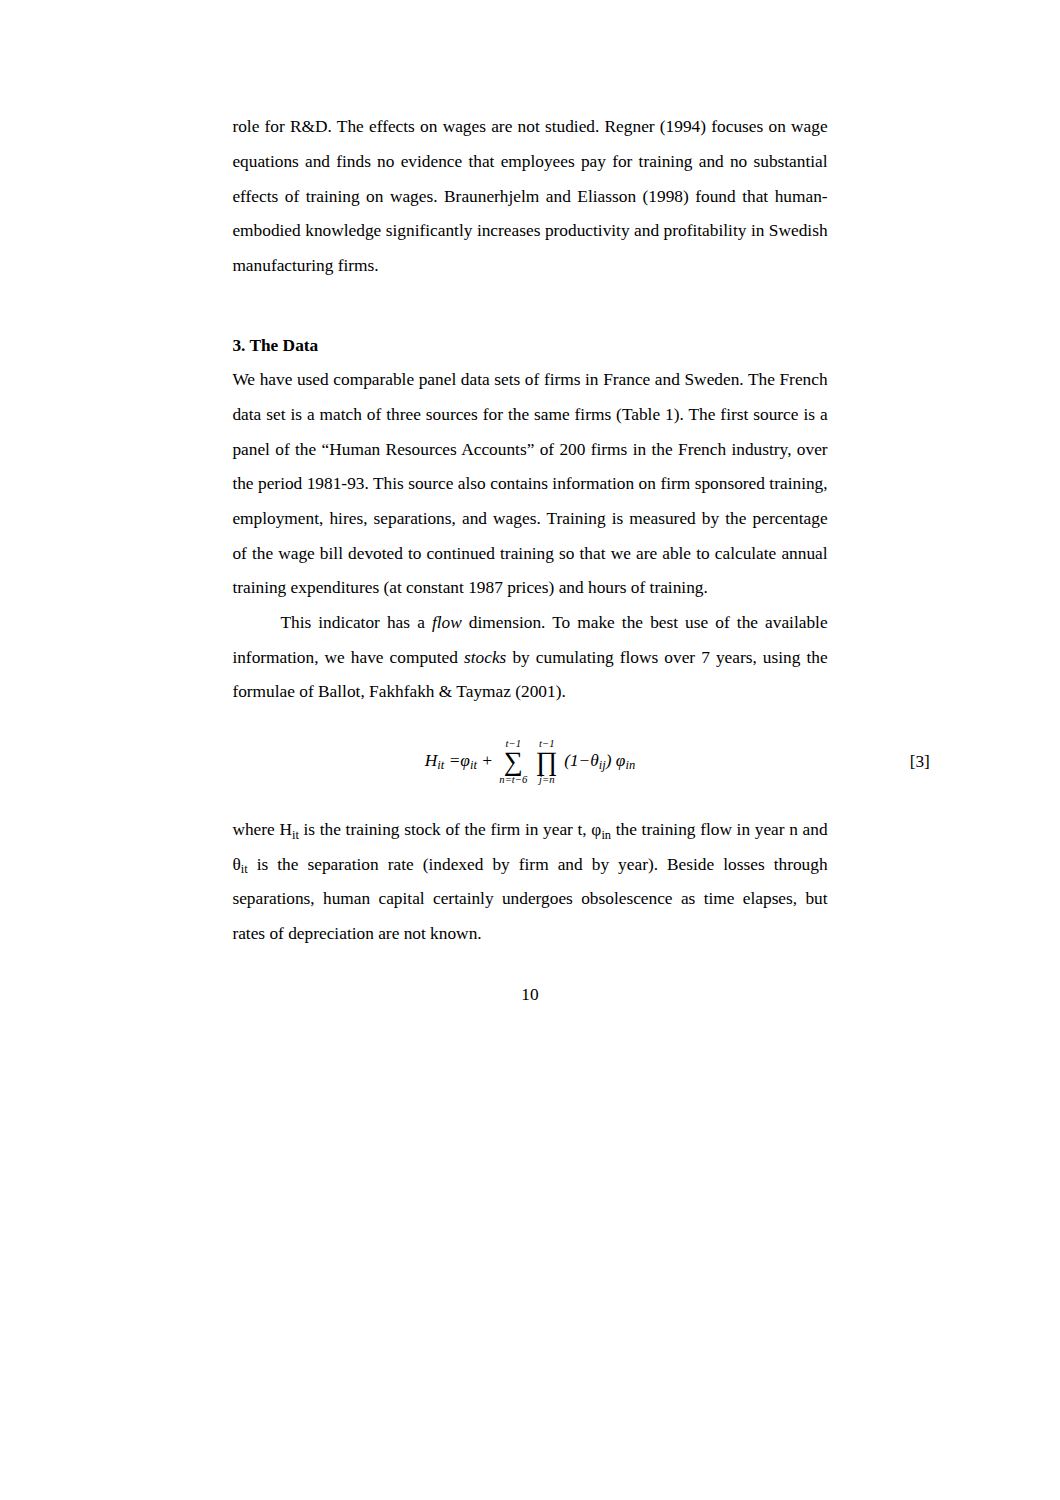role for R&D. The effects on wages are not studied. Regner (1994) focuses on wage equations and finds no evidence that employees pay for training and no substantial effects of training on wages. Braunerhjelm and Eliasson (1998) found that human-embodied knowledge significantly increases productivity and profitability in Swedish manufacturing firms.
3. The Data
We have used comparable panel data sets of firms in France and Sweden. The French data set is a match of three sources for the same firms (Table 1). The first source is a panel of the “Human Resources Accounts” of 200 firms in the French industry, over the period 1981-93. This source also contains information on firm sponsored training, employment, hires, separations, and wages. Training is measured by the percentage of the wage bill devoted to continued training so that we are able to calculate annual training expenditures (at constant 1987 prices) and hours of training.
This indicator has a flow dimension. To make the best use of the available information, we have computed stocks by cumulating flows over 7 years, using the formulae of Ballot, Fakhfakh & Taymaz (2001).
Hit =φit + t−1 ∑ n=t−6 t−1 ∏ j=n (1−θij) φin [3]
where Hit is the training stock of the firm in year t, φin the training flow in year n and θit is the separation rate (indexed by firm and by year). Beside losses through separations, human capital certainly undergoes obsolescence as time elapses, but rates of depreciation are not known.
10